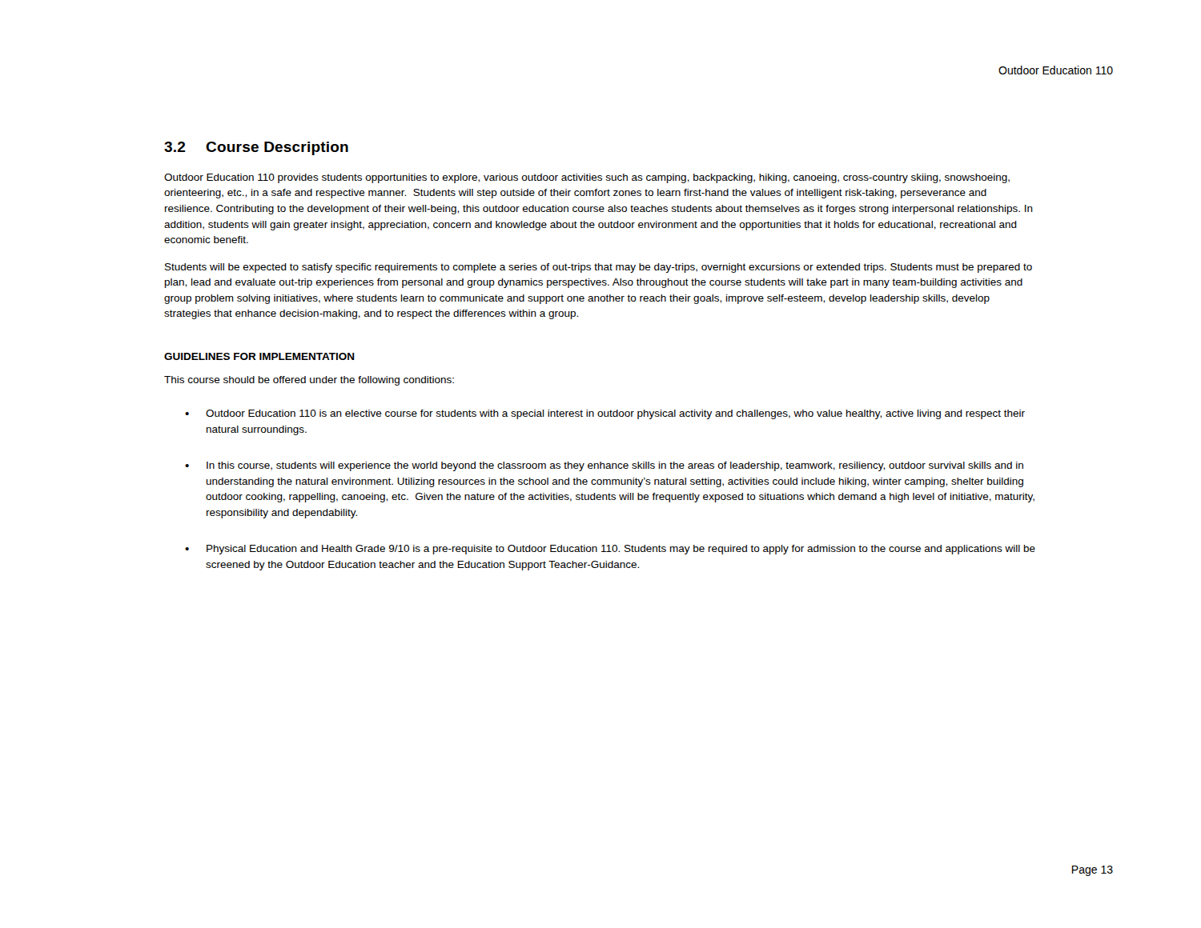Outdoor Education 110
3.2 Course Description
Outdoor Education 110 provides students opportunities to explore, various outdoor activities such as camping, backpacking, hiking, canoeing, cross-country skiing, snowshoeing, orienteering, etc., in a safe and respective manner. Students will step outside of their comfort zones to learn first-hand the values of intelligent risk-taking, perseverance and resilience. Contributing to the development of their well-being, this outdoor education course also teaches students about themselves as it forges strong interpersonal relationships. In addition, students will gain greater insight, appreciation, concern and knowledge about the outdoor environment and the opportunities that it holds for educational, recreational and economic benefit.
Students will be expected to satisfy specific requirements to complete a series of out-trips that may be day-trips, overnight excursions or extended trips. Students must be prepared to plan, lead and evaluate out-trip experiences from personal and group dynamics perspectives. Also throughout the course students will take part in many team-building activities and group problem solving initiatives, where students learn to communicate and support one another to reach their goals, improve self-esteem, develop leadership skills, develop strategies that enhance decision-making, and to respect the differences within a group.
GUIDELINES FOR IMPLEMENTATION
This course should be offered under the following conditions:
Outdoor Education 110 is an elective course for students with a special interest in outdoor physical activity and challenges, who value healthy, active living and respect their natural surroundings.
In this course, students will experience the world beyond the classroom as they enhance skills in the areas of leadership, teamwork, resiliency, outdoor survival skills and in understanding the natural environment. Utilizing resources in the school and the community’s natural setting, activities could include hiking, winter camping, shelter building outdoor cooking, rappelling, canoeing, etc. Given the nature of the activities, students will be frequently exposed to situations which demand a high level of initiative, maturity, responsibility and dependability.
Physical Education and Health Grade 9/10 is a pre-requisite to Outdoor Education 110. Students may be required to apply for admission to the course and applications will be screened by the Outdoor Education teacher and the Education Support Teacher-Guidance.
Page 13